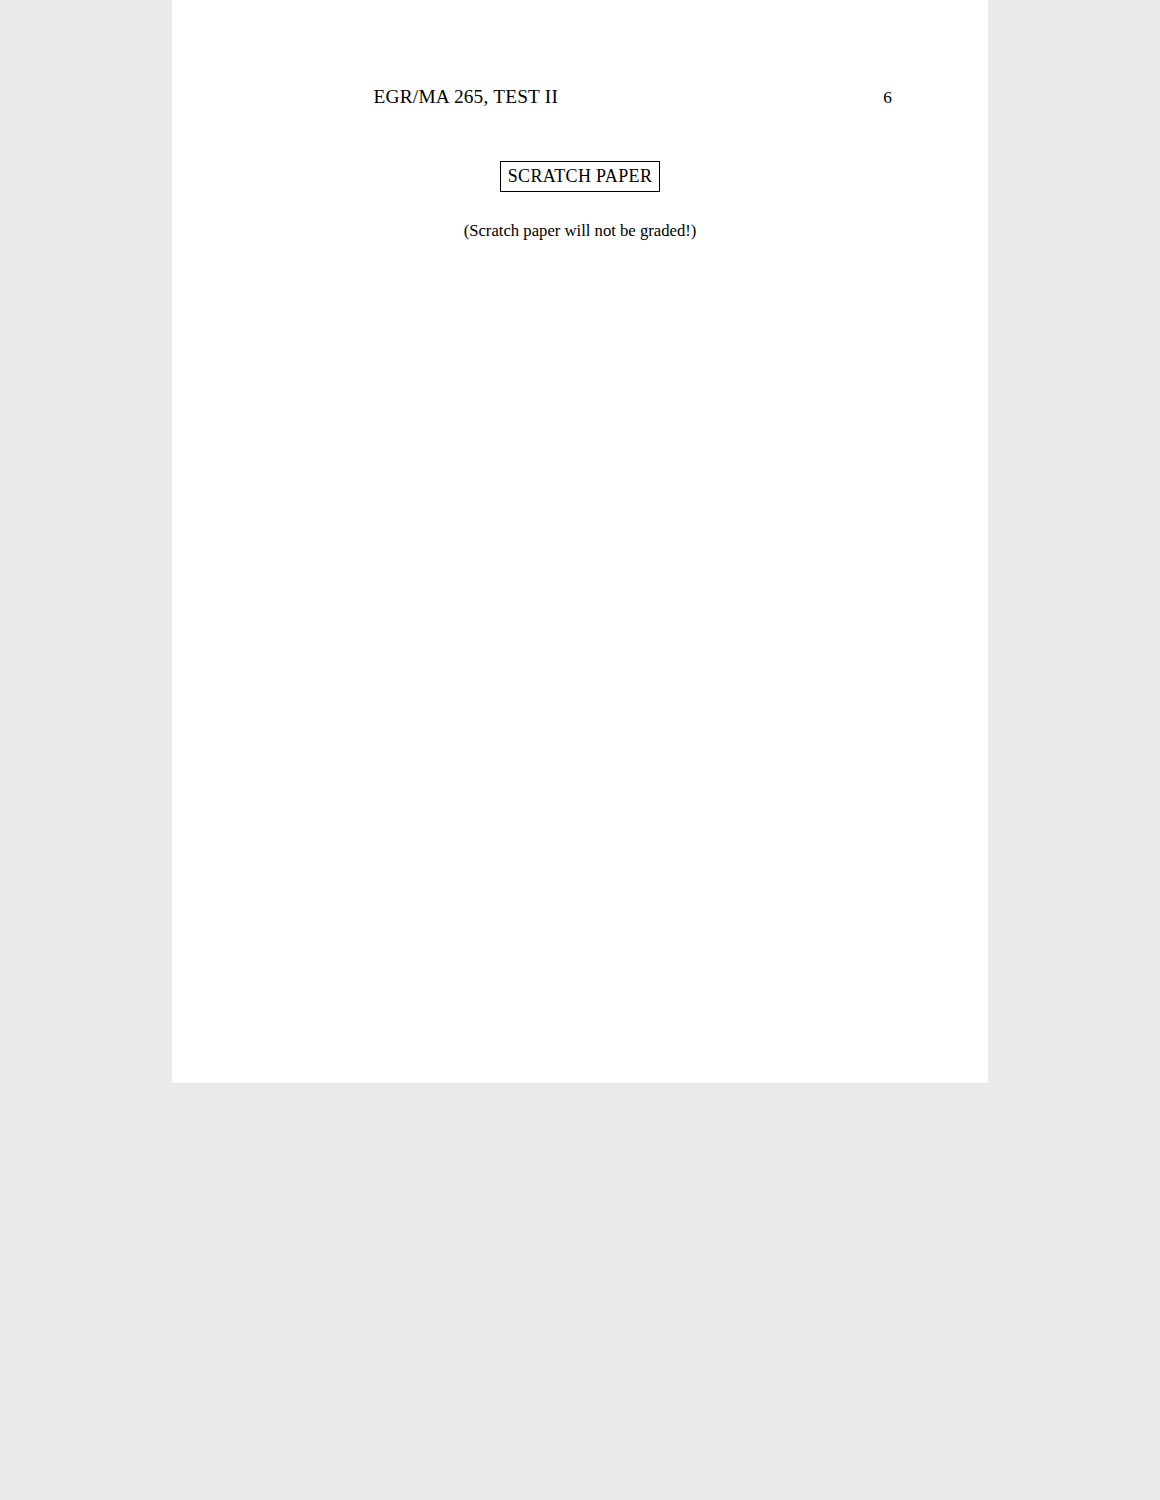EGR/MA 265, TEST II 6
SCRATCH PAPER
(Scratch paper will not be graded!)